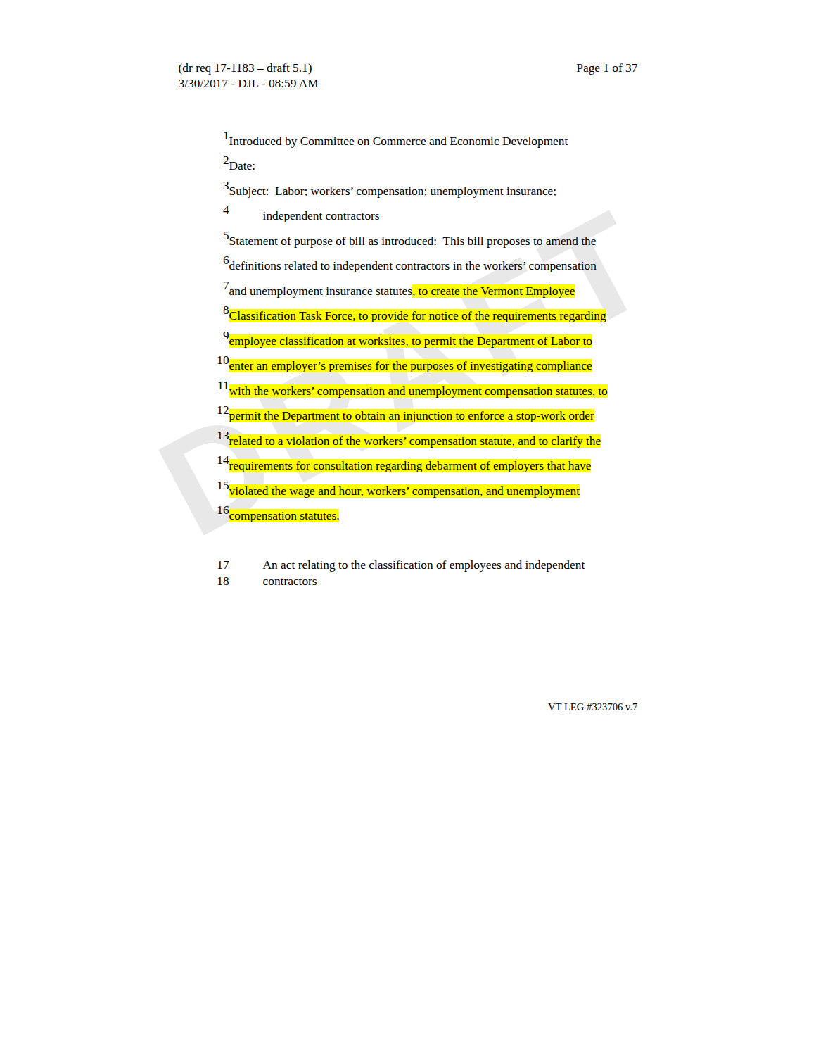DRAFT
(dr req 17-1183 – draft 5.1)
Page 1 of 37
3/30/2017 - DJL - 08:59 AM
| 1 | Introduced by Committee on Commerce and Economic Development |
| 2 | Date: |
| 3 | Subject: Labor; workers’ compensation; unemployment insurance; |
| 4 | independent contractors |
| 5 | Statement of purpose of bill as introduced: This bill proposes to amend the |
| 6 | definitions related to independent contractors in the workers’ compensation |
| 7 | and unemployment insurance statutes , to create the Vermont Employee |
| 8 | Classification Task Force, to provide for notice of the requirements regarding |
| 9 | employee classification at worksites, to permit the Department of Labor to |
| 10 | enter an employer’s premises for the purposes of investigating compliance |
| 11 | with the workers’ compensation and unemployment compensation statutes, to |
| 12 | permit the Department to obtain an injunction to enforce a stop-work order |
| 13 | related to a violation of the workers’ compensation statute, and to clarify the |
| 14 | requirements for consultation regarding debarment of employers that have |
| 15 | violated the wage and hour, workers’ compensation, and unemployment |
| 16 | compensation statutes. |
| 17 | An act relating to the classification of employees and independent |
| 18 | contractors |
VT LEG #323706 v.7